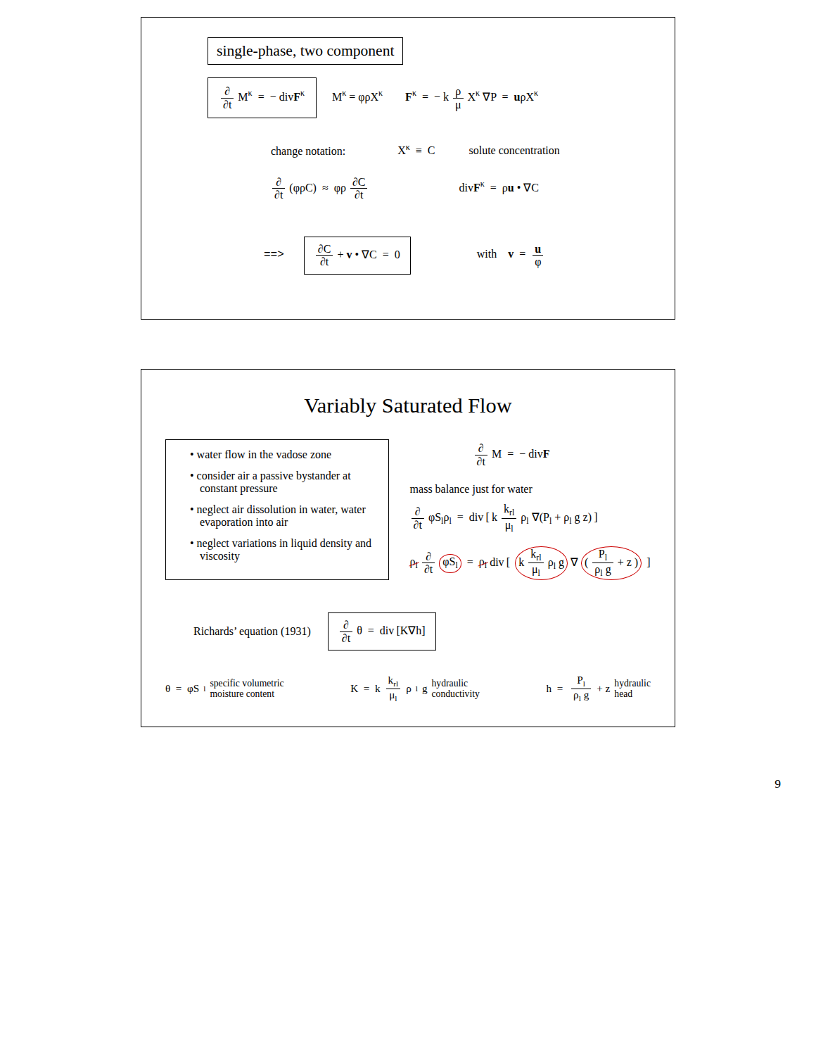single-phase, two component
∂∂t Mκ = − divFκ Mκ = φρXκ Fκ = − k ρμ Xκ ∇P = uρXκ
change notation: Xκ ≡ C solute concentration
∂∂t (φρC) ≈ φρ ∂C∂t divFκ = ρu • ∇C
==> ∂C∂t + v • ∇C = 0 with v = uφ
Variably Saturated Flow
water flow in the vadose zone
consider air a passive bystander at constant pressure
neglect air dissolution in water, water evaporation into air
neglect variations in liquid density and viscosity
∂∂t M = − divF
mass balance just for water
∂∂t φSlρl = div [ k krl μl ρl ∇(Pl + ρl g z) ]
ρl ∂∂t φSl = ρl div [  k krl μl ρl g ∇ ( Pl ρl g + z )  ]
Richards’ equation (1931) ∂∂t θ = div [K∇h]
θ = φSl specific volumetric
moisture content
K = k krl μl ρl g hydraulic
conductivity
h = Pl ρl g + z hydraulic
head
9